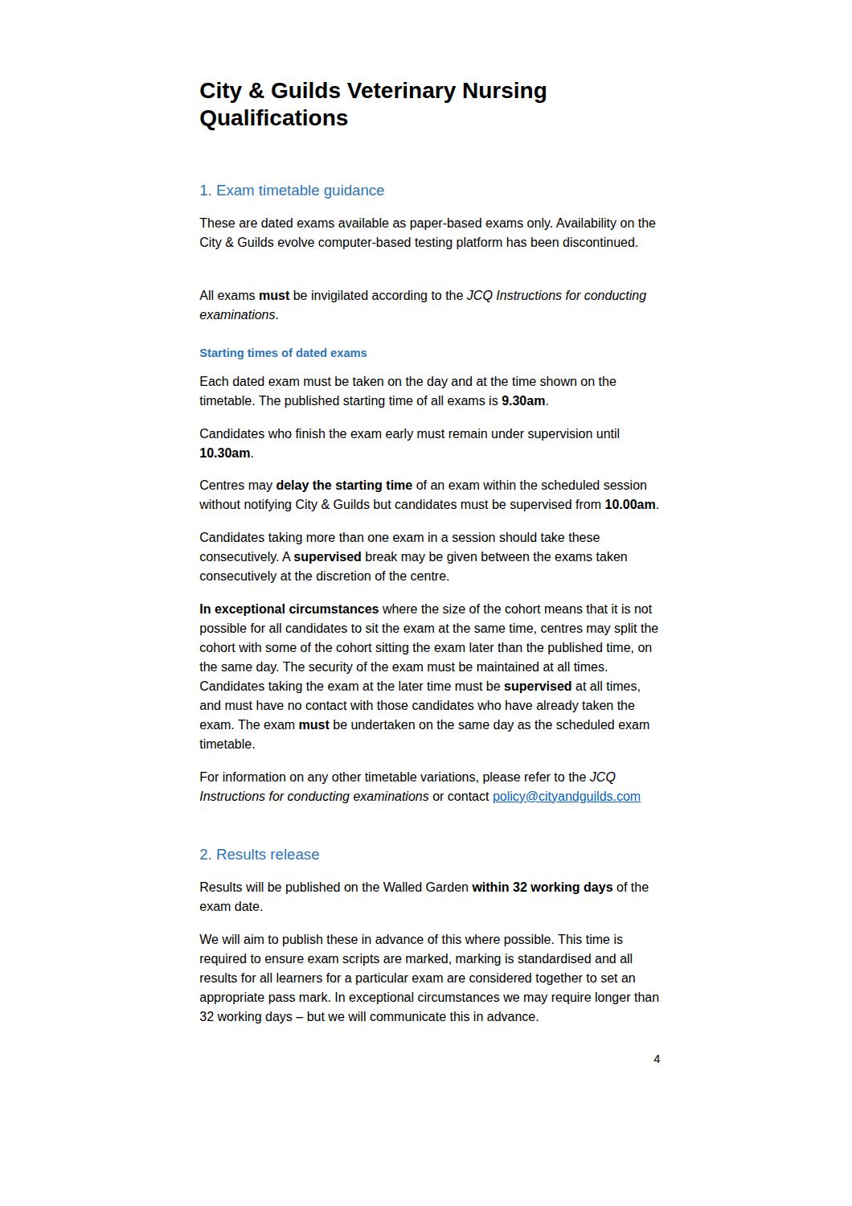City & Guilds Veterinary Nursing Qualifications
1. Exam timetable guidance
These are dated exams available as paper-based exams only. Availability on the City & Guilds evolve computer-based testing platform has been discontinued.
All exams must be invigilated according to the JCQ Instructions for conducting examinations.
Starting times of dated exams
Each dated exam must be taken on the day and at the time shown on the timetable. The published starting time of all exams is 9.30am.
Candidates who finish the exam early must remain under supervision until 10.30am.
Centres may delay the starting time of an exam within the scheduled session without notifying City & Guilds but candidates must be supervised from 10.00am.
Candidates taking more than one exam in a session should take these consecutively. A supervised break may be given between the exams taken consecutively at the discretion of the centre.
In exceptional circumstances where the size of the cohort means that it is not possible for all candidates to sit the exam at the same time, centres may split the cohort with some of the cohort sitting the exam later than the published time, on the same day. The security of the exam must be maintained at all times. Candidates taking the exam at the later time must be supervised at all times, and must have no contact with those candidates who have already taken the exam. The exam must be undertaken on the same day as the scheduled exam timetable.
For information on any other timetable variations, please refer to the JCQ Instructions for conducting examinations or contact policy@cityandguilds.com
2. Results release
Results will be published on the Walled Garden within 32 working days of the exam date.
We will aim to publish these in advance of this where possible. This time is required to ensure exam scripts are marked, marking is standardised and all results for all learners for a particular exam are considered together to set an appropriate pass mark. In exceptional circumstances we may require longer than 32 working days – but we will communicate this in advance.
4